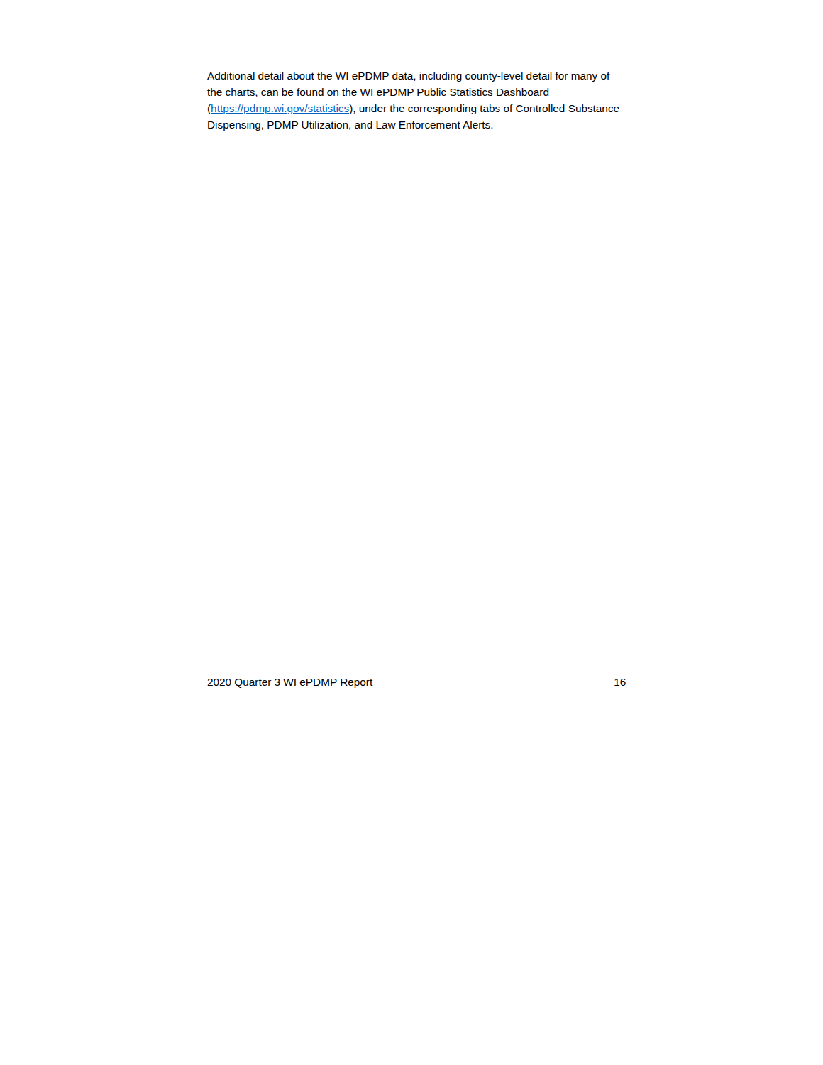Additional detail about the WI ePDMP data, including county-level detail for many of the charts, can be found on the WI ePDMP Public Statistics Dashboard (https://pdmp.wi.gov/statistics), under the corresponding tabs of Controlled Substance Dispensing, PDMP Utilization, and Law Enforcement Alerts.
2020 Quarter 3 WI ePDMP Report 16